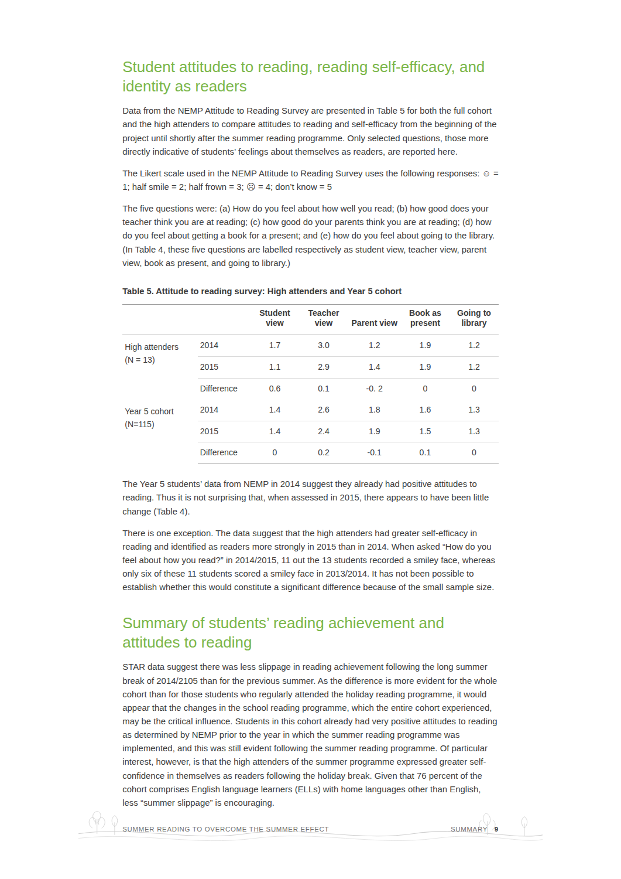Student attitudes to reading, reading self-efficacy, and identity as readers
Data from the NEMP Attitude to Reading Survey are presented in Table 5 for both the full cohort and the high attenders to compare attitudes to reading and self-efficacy from the beginning of the project until shortly after the summer reading programme. Only selected questions, those more directly indicative of students’ feelings about themselves as readers, are reported here.
The Likert scale used in the NEMP Attitude to Reading Survey uses the following responses: ☺ = 1; half smile = 2; half frown = 3; ☹ = 4; don’t know = 5
The five questions were: (a) How do you feel about how well you read; (b) how good does your teacher think you are at reading; (c) how good do your parents think you are at reading; (d) how do you feel about getting a book for a present; and (e) how do you feel about going to the library. (In Table 4, these five questions are labelled respectively as student view, teacher view, parent view, book as present, and going to library.)
Table 5. Attitude to reading survey: High attenders and Year 5 cohort
| | | Student view | Teacher view | Parent view | Book as present | Going to library |
| --- | --- | --- | --- | --- | --- | --- |
| High attenders (N = 13) | 2014 | 1.7 | 3.0 | 1.2 | 1.9 | 1.2 |
| 2015 | 1.1 | 2.9 | 1.4 | 1.9 | 1.2 |
| Difference | 0.6 | 0.1 | -0. 2 | 0 | 0 |
| Year 5 cohort (N=115) | 2014 | 1.4 | 2.6 | 1.8 | 1.6 | 1.3 |
| 2015 | 1.4 | 2.4 | 1.9 | 1.5 | 1.3 |
| Difference | 0 | 0.2 | -0.1 | 0.1 | 0 |
The Year 5 students’ data from NEMP in 2014 suggest they already had positive attitudes to reading. Thus it is not surprising that, when assessed in 2015, there appears to have been little change (Table 4).
There is one exception. The data suggest that the high attenders had greater self-efficacy in reading and identified as readers more strongly in 2015 than in 2014. When asked “How do you feel about how you read?” in 2014/2015, 11 out the 13 students recorded a smiley face, whereas only six of these 11 students scored a smiley face in 2013/2014. It has not been possible to establish whether this would constitute a significant difference because of the small sample size.
Summary of students’ reading achievement and attitudes to reading
STAR data suggest there was less slippage in reading achievement following the long summer break of 2014/2105 than for the previous summer. As the difference is more evident for the whole cohort than for those students who regularly attended the holiday reading programme, it would appear that the changes in the school reading programme, which the entire cohort experienced, may be the critical influence. Students in this cohort already had very positive attitudes to reading as determined by NEMP prior to the year in which the summer reading programme was implemented, and this was still evident following the summer reading programme. Of particular interest, however, is that the high attenders of the summer programme expressed greater self-confidence in themselves as readers following the holiday break. Given that 76 percent of the cohort comprises English language learners (ELLs) with home languages other than English, less “summer slippage” is encouraging.
Summer reading to overcome the summer effect
Summary 9